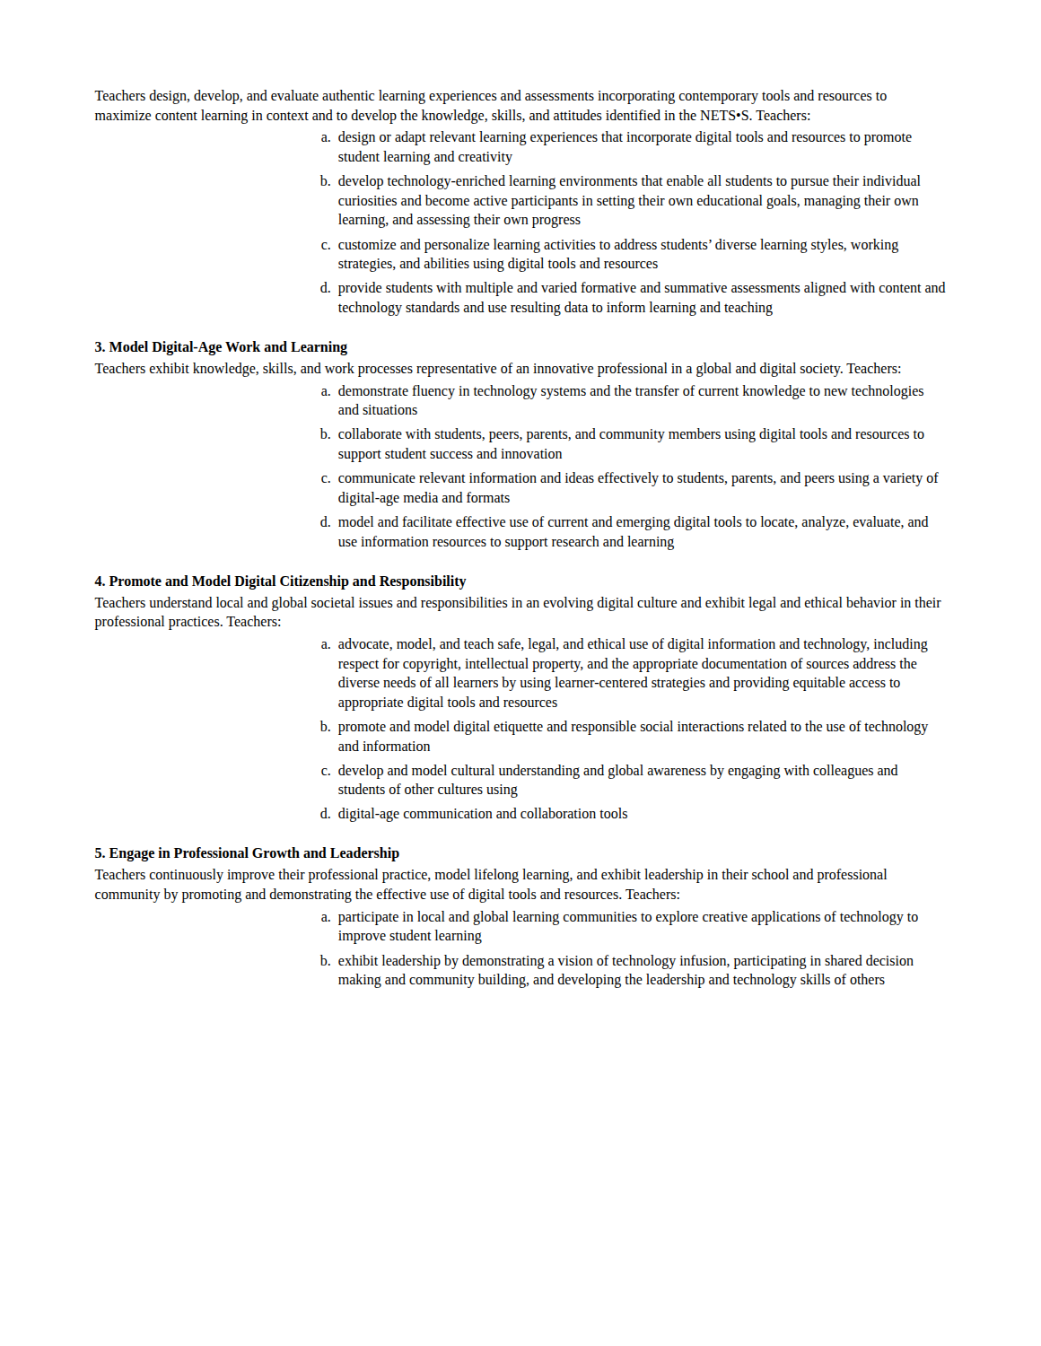Teachers design, develop, and evaluate authentic learning experiences and assessments incorporating contemporary tools and resources to maximize content learning in context and to develop the knowledge, skills, and attitudes identified in the NETS•S. Teachers:
design or adapt relevant learning experiences that incorporate digital tools and resources to promote student learning and creativity
develop technology-enriched learning environments that enable all students to pursue their individual curiosities and become active participants in setting their own educational goals, managing their own learning, and assessing their own progress
customize and personalize learning activities to address students’ diverse learning styles, working strategies, and abilities using digital tools and resources
provide students with multiple and varied formative and summative assessments aligned with content and technology standards and use resulting data to inform learning and teaching
3. Model Digital-Age Work and Learning
Teachers exhibit knowledge, skills, and work processes representative of an innovative professional in a global and digital society. Teachers:
demonstrate fluency in technology systems and the transfer of current knowledge to new technologies and situations
collaborate with students, peers, parents, and community members using digital tools and resources to support student success and innovation
communicate relevant information and ideas effectively to students, parents, and peers using a variety of digital-age media and formats
model and facilitate effective use of current and emerging digital tools to locate, analyze, evaluate, and use information resources to support research and learning
4. Promote and Model Digital Citizenship and Responsibility
Teachers understand local and global societal issues and responsibilities in an evolving digital culture and exhibit legal and ethical behavior in their professional practices. Teachers:
advocate, model, and teach safe, legal, and ethical use of digital information and technology, including respect for copyright, intellectual property, and the appropriate documentation of sources address the diverse needs of all learners by using learner-centered strategies and providing equitable access to appropriate digital tools and resources
promote and model digital etiquette and responsible social interactions related to the use of technology and information
develop and model cultural understanding and global awareness by engaging with colleagues and students of other cultures using
digital-age communication and collaboration tools
5. Engage in Professional Growth and Leadership
Teachers continuously improve their professional practice, model lifelong learning, and exhibit leadership in their school and professional community by promoting and demonstrating the effective use of digital tools and resources. Teachers:
participate in local and global learning communities to explore creative applications of technology to improve student learning
exhibit leadership by demonstrating a vision of technology infusion, participating in shared decision making and community building, and developing the leadership and technology skills of others